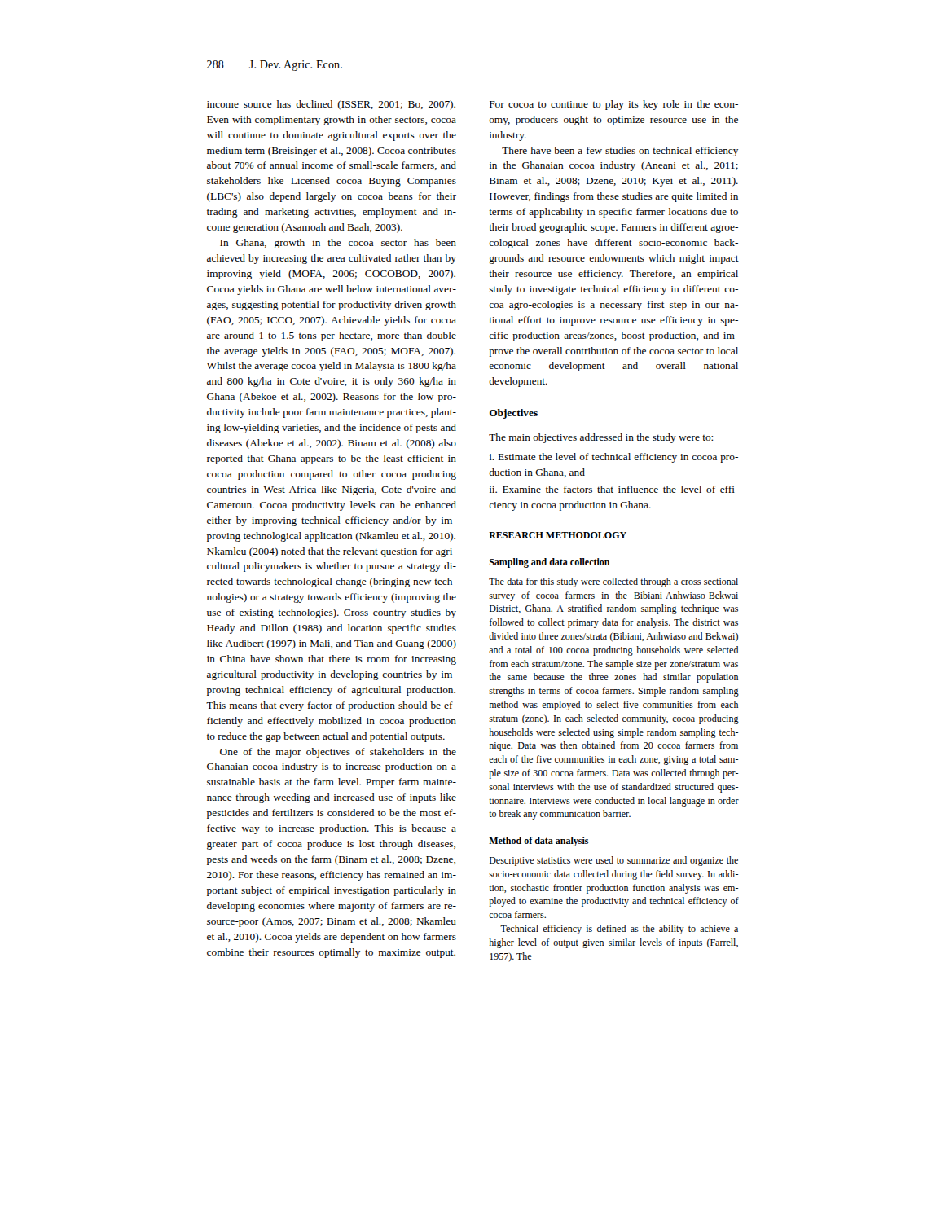288 J. Dev. Agric. Econ.
income source has declined (ISSER, 2001; Bo, 2007). Even with complimentary growth in other sectors, cocoa will continue to dominate agricultural exports over the medium term (Breisinger et al., 2008). Cocoa contributes about 70% of annual income of small-scale farmers, and stakeholders like Licensed cocoa Buying Companies (LBC's) also depend largely on cocoa beans for their trading and marketing activities, employment and income generation (Asamoah and Baah, 2003).
In Ghana, growth in the cocoa sector has been achieved by increasing the area cultivated rather than by improving yield (MOFA, 2006; COCOBOD, 2007). Cocoa yields in Ghana are well below international averages, suggesting potential for productivity driven growth (FAO, 2005; ICCO, 2007). Achievable yields for cocoa are around 1 to 1.5 tons per hectare, more than double the average yields in 2005 (FAO, 2005; MOFA, 2007). Whilst the average cocoa yield in Malaysia is 1800 kg/ha and 800 kg/ha in Cote d'voire, it is only 360 kg/ha in Ghana (Abekoe et al., 2002). Reasons for the low productivity include poor farm maintenance practices, planting low-yielding varieties, and the incidence of pests and diseases (Abekoe et al., 2002). Binam et al. (2008) also reported that Ghana appears to be the least efficient in cocoa production compared to other cocoa producing countries in West Africa like Nigeria, Cote d'voire and Cameroun. Cocoa productivity levels can be enhanced either by improving technical efficiency and/or by improving technological application (Nkamleu et al., 2010). Nkamleu (2004) noted that the relevant question for agricultural policymakers is whether to pursue a strategy directed towards technological change (bringing new technologies) or a strategy towards efficiency (improving the use of existing technologies). Cross country studies by Heady and Dillon (1988) and location specific studies like Audibert (1997) in Mali, and Tian and Guang (2000) in China have shown that there is room for increasing agricultural productivity in developing countries by improving technical efficiency of agricultural production. This means that every factor of production should be efficiently and effectively mobilized in cocoa production to reduce the gap between actual and potential outputs.
One of the major objectives of stakeholders in the Ghanaian cocoa industry is to increase production on a sustainable basis at the farm level. Proper farm maintenance through weeding and increased use of inputs like pesticides and fertilizers is considered to be the most effective way to increase production. This is because a greater part of cocoa produce is lost through diseases, pests and weeds on the farm (Binam et al., 2008; Dzene, 2010). For these reasons, efficiency has remained an important subject of empirical investigation particularly in developing economies where majority of farmers are resource-poor (Amos, 2007; Binam et al., 2008; Nkamleu et al., 2010). Cocoa yields are dependent on how farmers combine their resources optimally to maximize output. For cocoa to continue to play its key role in the economy, producers ought to optimize resource use in the industry.
There have been a few studies on technical efficiency in the Ghanaian cocoa industry (Aneani et al., 2011; Binam et al., 2008; Dzene, 2010; Kyei et al., 2011). However, findings from these studies are quite limited in terms of applicability in specific farmer locations due to their broad geographic scope. Farmers in different agroecological zones have different socio-economic backgrounds and resource endowments which might impact their resource use efficiency. Therefore, an empirical study to investigate technical efficiency in different cocoa agro-ecologies is a necessary first step in our national effort to improve resource use efficiency in specific production areas/zones, boost production, and improve the overall contribution of the cocoa sector to local economic development and overall national development.
Objectives
The main objectives addressed in the study were to:
i. Estimate the level of technical efficiency in cocoa production in Ghana, and
ii. Examine the factors that influence the level of efficiency in cocoa production in Ghana.
RESEARCH METHODOLOGY
Sampling and data collection
The data for this study were collected through a cross sectional survey of cocoa farmers in the Bibiani-Anhwiaso-Bekwai District, Ghana. A stratified random sampling technique was followed to collect primary data for analysis. The district was divided into three zones/strata (Bibiani, Anhwiaso and Bekwai) and a total of 100 cocoa producing households were selected from each stratum/zone. The sample size per zone/stratum was the same because the three zones had similar population strengths in terms of cocoa farmers. Simple random sampling method was employed to select five communities from each stratum (zone). In each selected community, cocoa producing households were selected using simple random sampling technique. Data was then obtained from 20 cocoa farmers from each of the five communities in each zone, giving a total sample size of 300 cocoa farmers. Data was collected through personal interviews with the use of standardized structured questionnaire. Interviews were conducted in local language in order to break any communication barrier.
Method of data analysis
Descriptive statistics were used to summarize and organize the socio-economic data collected during the field survey. In addition, stochastic frontier production function analysis was employed to examine the productivity and technical efficiency of cocoa farmers.
Technical efficiency is defined as the ability to achieve a higher level of output given similar levels of inputs (Farrell, 1957). The